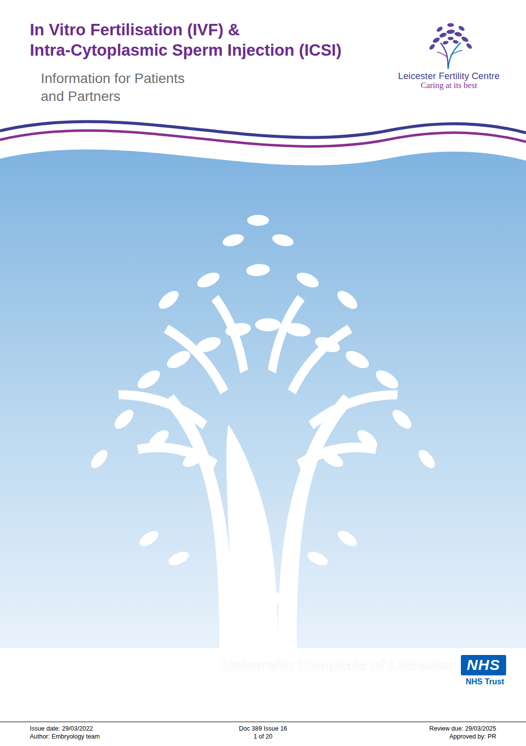Leicester Fertility Centre
Caring at its best
In Vitro Fertilisation (IVF) &
Intra-Cytoplasmic Sperm Injection (ICSI)
Information for Patients
and Partners
University Hospitals of Leicester NHS
NHS Trust
Issue date: 29/03/2022
Author: Embryology team
Doc 389 Issue 16
1 of 20
Review due: 29/03/2025
Approved by: PR